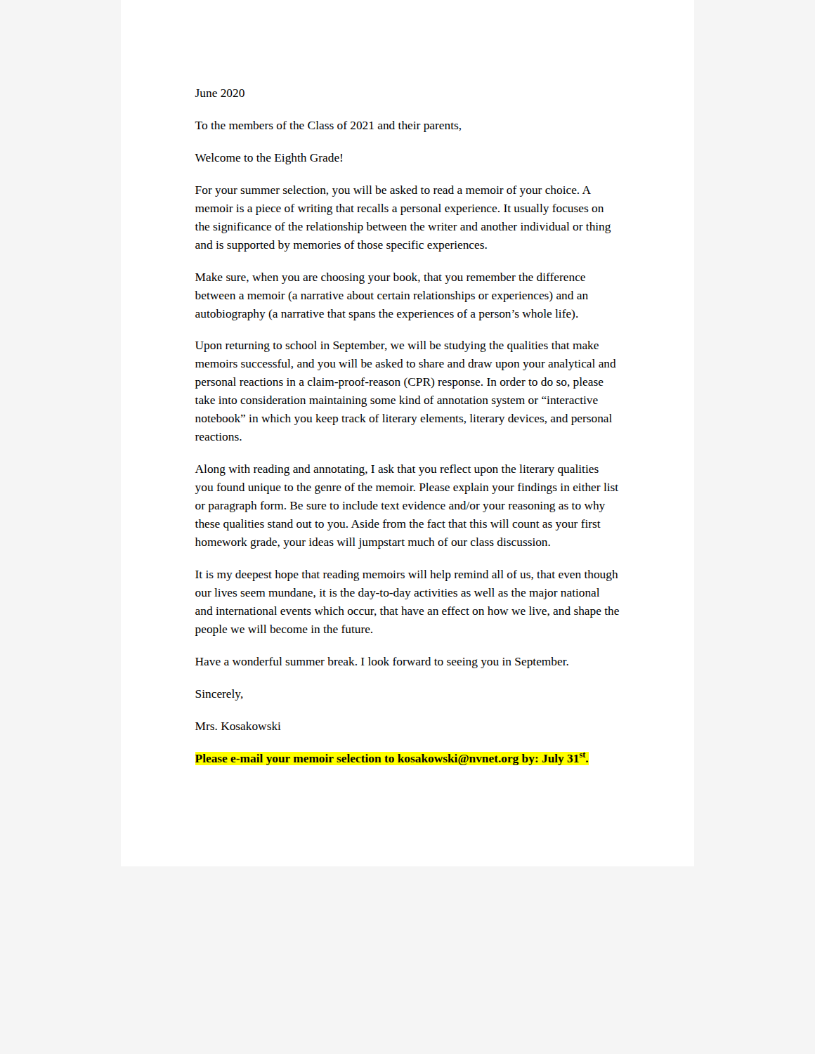June 2020
To the members of the Class of 2021 and their parents,
Welcome to the Eighth Grade!
For your summer selection, you will be asked to read a memoir of your choice. A memoir is a piece of writing that recalls a personal experience. It usually focuses on the significance of the relationship between the writer and another individual or thing and is supported by memories of those specific experiences.
Make sure, when you are choosing your book, that you remember the difference between a memoir (a narrative about certain relationships or experiences) and an autobiography (a narrative that spans the experiences of a person’s whole life).
Upon returning to school in September, we will be studying the qualities that make memoirs successful, and you will be asked to share and draw upon your analytical and personal reactions in a claim-proof-reason (CPR) response. In order to do so, please take into consideration maintaining some kind of annotation system or “interactive notebook” in which you keep track of literary elements, literary devices, and personal reactions.
Along with reading and annotating, I ask that you reflect upon the literary qualities you found unique to the genre of the memoir. Please explain your findings in either list or paragraph form. Be sure to include text evidence and/or your reasoning as to why these qualities stand out to you. Aside from the fact that this will count as your first homework grade, your ideas will jumpstart much of our class discussion.
It is my deepest hope that reading memoirs will help remind all of us, that even though our lives seem mundane, it is the day-to-day activities as well as the major national and international events which occur, that have an effect on how we live, and shape the people we will become in the future.
Have a wonderful summer break. I look forward to seeing you in September.
Sincerely,
Mrs. Kosakowski
Please e-mail your memoir selection to kosakowski@nvnet.org by: July 31st.